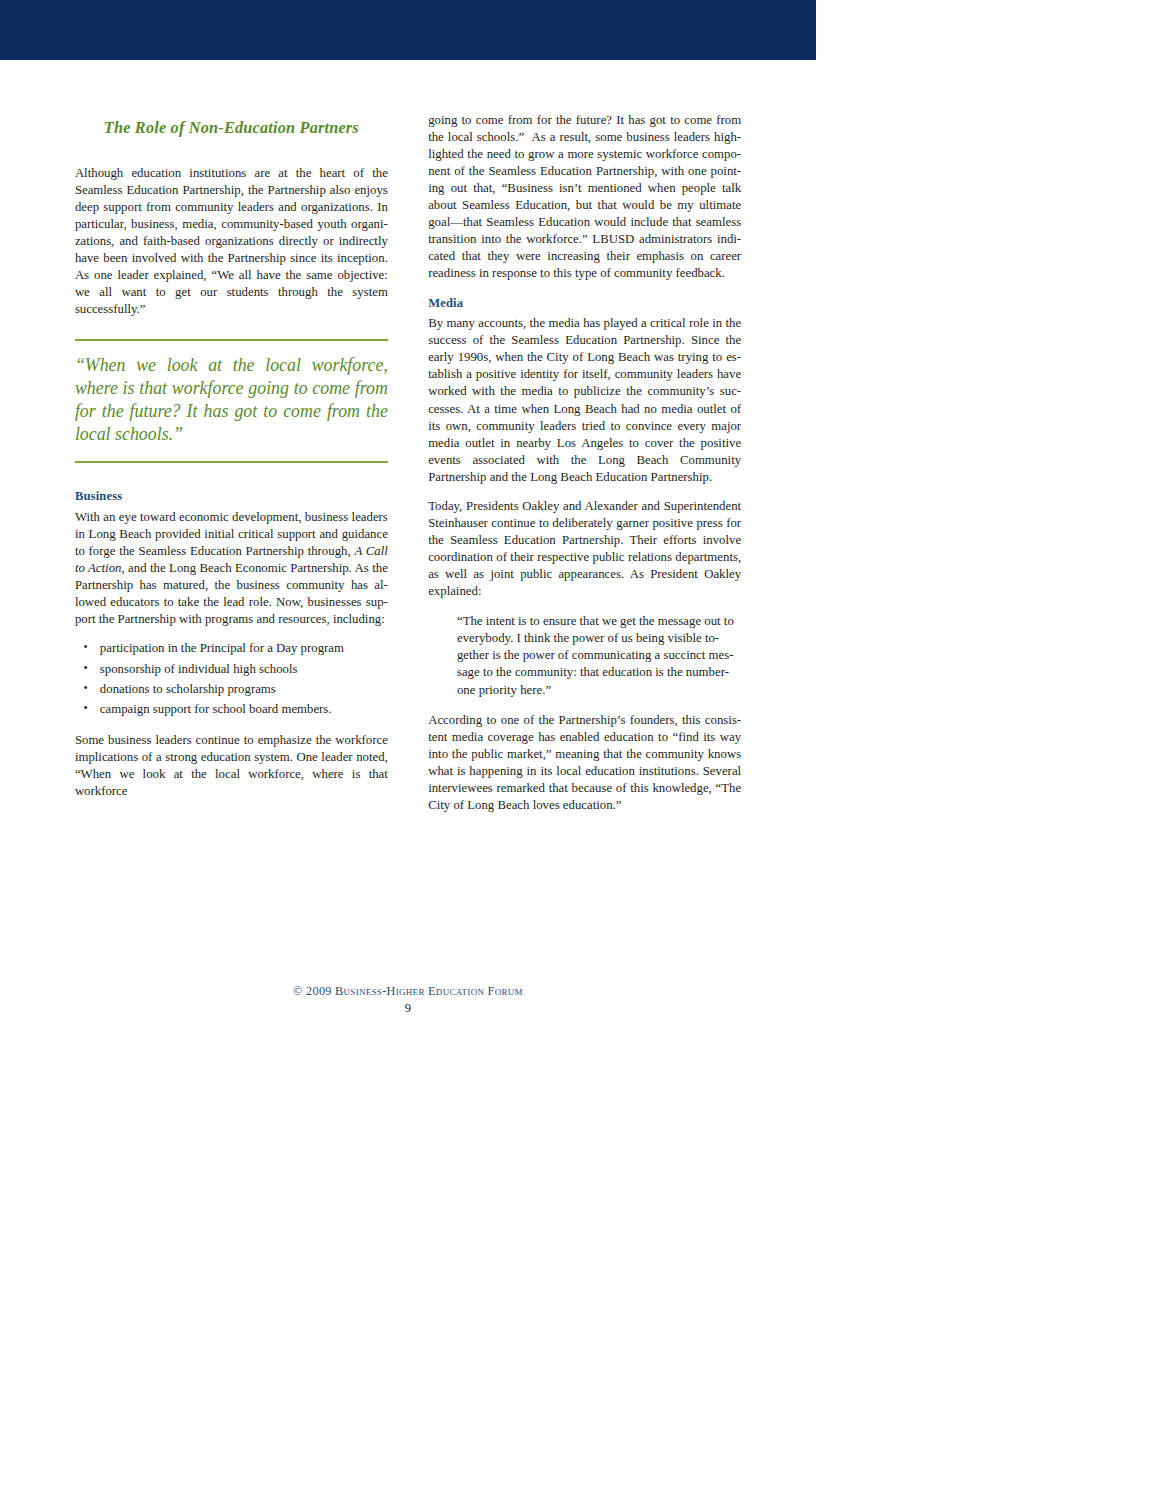The Role of Non-Education Partners
Although education institutions are at the heart of the Seamless Education Partnership, the Partnership also enjoys deep support from community leaders and organizations. In particular, business, media, community-based youth organizations, and faith-based organizations directly or indirectly have been involved with the Partnership since its inception. As one leader explained, “We all have the same objective: we all want to get our students through the system successfully.”
“When we look at the local workforce, where is that workforce going to come from for the future? It has got to come from the local schools.”
Business
With an eye toward economic development, business leaders in Long Beach provided initial critical support and guidance to forge the Seamless Education Partnership through, A Call to Action, and the Long Beach Economic Partnership. As the Partnership has matured, the business community has allowed educators to take the lead role. Now, businesses support the Partnership with programs and resources, including:
participation in the Principal for a Day program
sponsorship of individual high schools
donations to scholarship programs
campaign support for school board members.
Some business leaders continue to emphasize the workforce implications of a strong education system. One leader noted, “When we look at the local workforce, where is that workforce
going to come from for the future? It has got to come from the local schools.” As a result, some business leaders highlighted the need to grow a more systemic workforce component of the Seamless Education Partnership, with one pointing out that, “Business isn’t mentioned when people talk about Seamless Education, but that would be my ultimate goal—that Seamless Education would include that seamless transition into the workforce.” LBUSD administrators indicated that they were increasing their emphasis on career readiness in response to this type of community feedback.
Media
By many accounts, the media has played a critical role in the success of the Seamless Education Partnership. Since the early 1990s, when the City of Long Beach was trying to establish a positive identity for itself, community leaders have worked with the media to publicize the community’s successes. At a time when Long Beach had no media outlet of its own, community leaders tried to convince every major media outlet in nearby Los Angeles to cover the positive events associated with the Long Beach Community Partnership and the Long Beach Education Partnership.
Today, Presidents Oakley and Alexander and Superintendent Steinhauser continue to deliberately garner positive press for the Seamless Education Partnership. Their efforts involve coordination of their respective public relations departments, as well as joint public appearances. As President Oakley explained:
“The intent is to ensure that we get the message out to everybody. I think the power of us being visible together is the power of communicating a succinct message to the community: that education is the number-one priority here.”
According to one of the Partnership’s founders, this consistent media coverage has enabled education to “find its way into the public market,” meaning that the community knows what is happening in its local education institutions. Several interviewees remarked that because of this knowledge, “The City of Long Beach loves education.”
© 2009 Business-Higher Education Forum
9